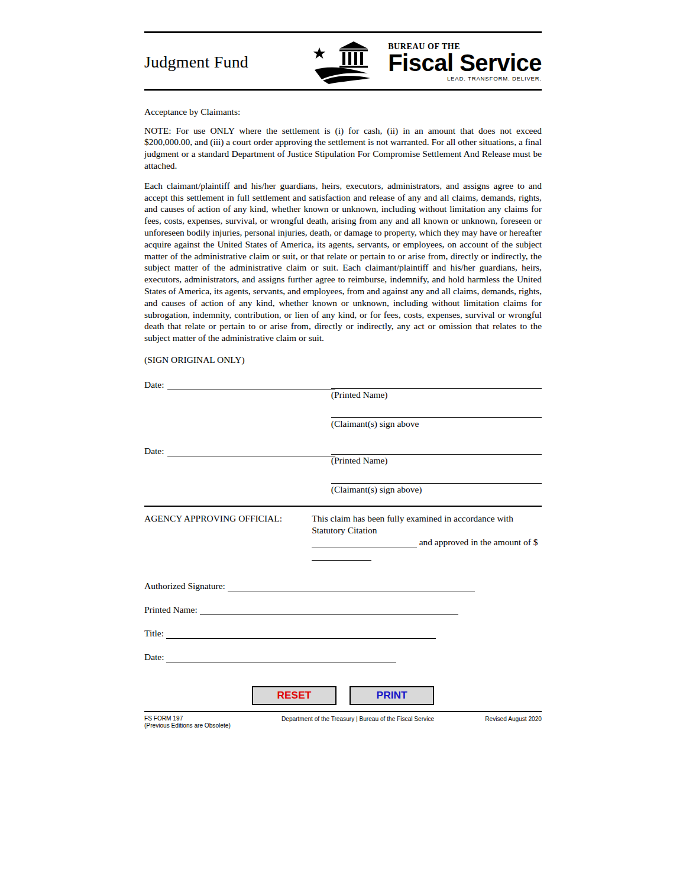Judgment Fund
BUREAU OF THE
Fiscal Service
LEAD. TRANSFORM. DELIVER.
Acceptance by Claimants:
NOTE: For use ONLY where the settlement is (i) for cash, (ii) in an amount that does not exceed $200,000.00, and (iii) a court order approving the settlement is not warranted. For all other situations, a final judgment or a standard Department of Justice Stipulation For Compromise Settlement And Release must be attached.
Each claimant/plaintiff and his/her guardians, heirs, executors, administrators, and assigns agree to and accept this settlement in full settlement and satisfaction and release of any and all claims, demands, rights, and causes of action of any kind, whether known or unknown, including without limitation any claims for fees, costs, expenses, survival, or wrongful death, arising from any and all known or unknown, foreseen or unforeseen bodily injuries, personal injuries, death, or damage to property, which they may have or hereafter acquire against the United States of America, its agents, servants, or employees, on account of the subject matter of the administrative claim or suit, or that relate or pertain to or arise from, directly or indirectly, the subject matter of the administrative claim or suit. Each claimant/plaintiff and his/her guardians, heirs, executors, administrators, and assigns further agree to reimburse, indemnify, and hold harmless the United States of America, its agents, servants, and employees, from and against any and all claims, demands, rights, and causes of action of any kind, whether known or unknown, including without limitation claims for subrogation, indemnity, contribution, or lien of any kind, or for fees, costs, expenses, survival or wrongful death that relate or pertain to or arise from, directly or indirectly, any act or omission that relates to the subject matter of the administrative claim or suit.
(SIGN ORIGINAL ONLY)
Date:
(Printed Name)
(Claimant(s) sign above
Date:
(Printed Name)
(Claimant(s) sign above)
AGENCY APPROVING OFFICIAL:
This claim has been fully examined in accordance with Statutory Citation
and approved in the amount of $
Authorized Signature:
Printed Name:
Title:
Date:
RESET
PRINT
FS FORM 197
(Previous Editions are Obsolete)
Department of the Treasury | Bureau of the Fiscal Service
Revised August 2020